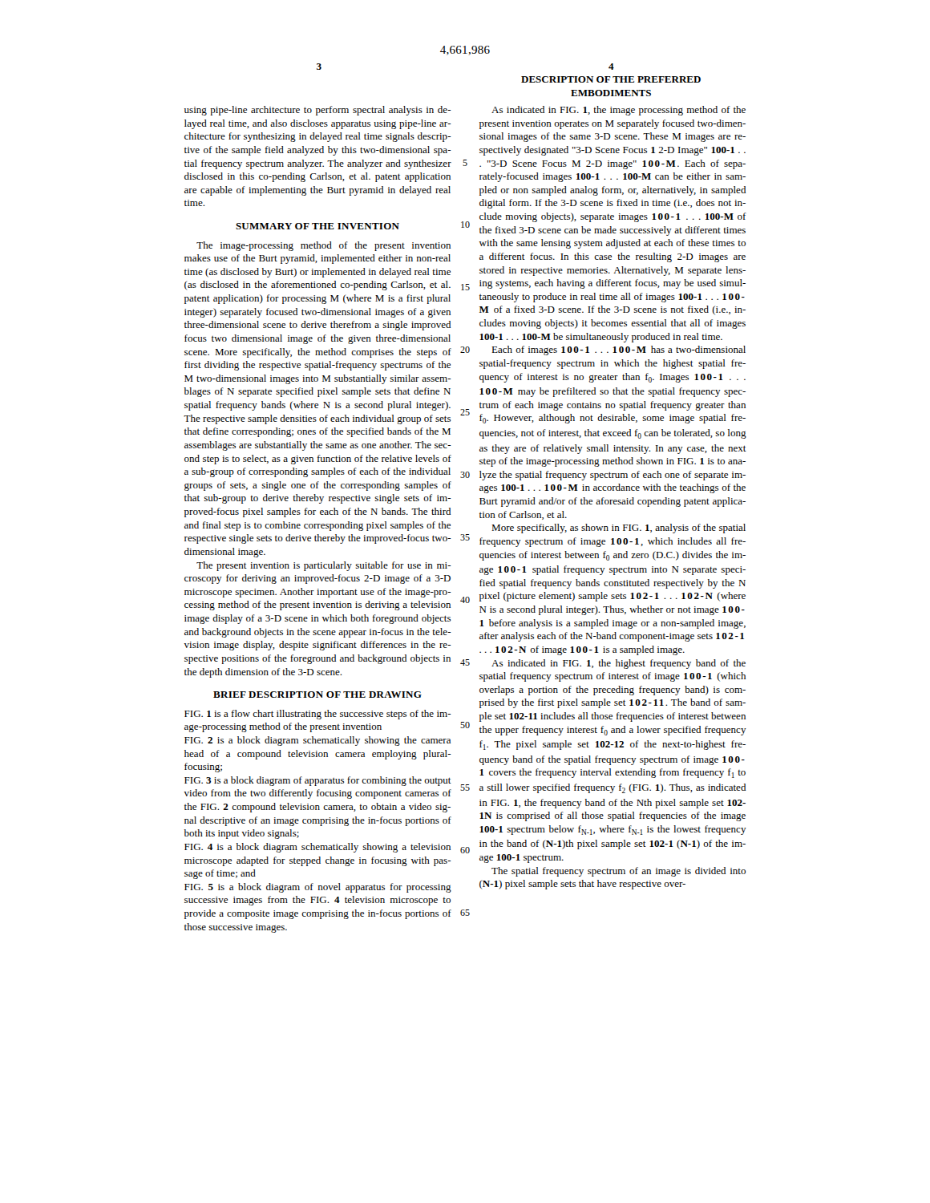4,661,986
3
4
DESCRIPTION OF THE PREFERRED
EMBODIMENTS
using pipe-line architecture to perform spectral analysis in delayed real time, and also discloses apparatus using pipe-line architecture for synthesizing in delayed real time signals descriptive of the sample field analyzed by this two-dimensional spatial frequency spectrum analyzer. The analyzer and synthesizer disclosed in this co-pending Carlson, et al. patent application are capable of implementing the Burt pyramid in delayed real time.
SUMMARY OF THE INVENTION
The image-processing method of the present invention makes use of the Burt pyramid, implemented either in non-real time (as disclosed by Burt) or implemented in delayed real time (as disclosed in the aforementioned co-pending Carlson, et al. patent application) for processing M (where M is a first plural integer) separately focused two-dimensional images of a given three-dimensional scene to derive therefrom a single improved focus two dimensional image of the given three-dimensional scene. More specifically, the method comprises the steps of first dividing the respective spatial-frequency spectrums of the M two-dimensional images into M substantially similar assemblages of N separate specified pixel sample sets that define N spatial frequency bands (where N is a second plural integer). The respective sample densities of each individual group of sets that define corresponding; ones of the specified bands of the M assemblages are substantially the same as one another. The second step is to select, as a given function of the relative levels of a sub-group of corresponding samples of each of the individual groups of sets, a single one of the corresponding samples of that sub-group to derive thereby respective single sets of improved-focus pixel samples for each of the N bands. The third and final step is to combine corresponding pixel samples of the respective single sets to derive thereby the improved-focus two-dimensional image.
The present invention is particularly suitable for use in microscopy for deriving an improved-focus 2-D image of a 3-D microscope specimen. Another important use of the image-processing method of the present invention is deriving a television image display of a 3-D scene in which both foreground objects and background objects in the scene appear in-focus in the television image display, despite significant differences in the respective positions of the foreground and background objects in the depth dimension of the 3-D scene.
BRIEF DESCRIPTION OF THE DRAWING
FIG. 1 is a flow chart illustrating the successive steps of the image-processing method of the present invention
FIG. 2 is a block diagram schematically showing the camera head of a compound television camera employing plural-focusing;
FIG. 3 is a block diagram of apparatus for combining the output video from the two differently focusing component cameras of the FIG. 2 compound television camera, to obtain a video signal descriptive of an image comprising the in-focus portions of both its input video signals;
FIG. 4 is a block diagram schematically showing a television microscope adapted for stepped change in focusing with passage of time; and
FIG. 5 is a block diagram of novel apparatus for processing successive images from the FIG. 4 television microscope to provide a composite image comprising the in-focus portions of those successive images.
5 10 15 20 25 30 35 40 45 50 55 60 65
As indicated in FIG. 1, the image processing method of the present invention operates on M separately focused two-dimensional images of the same 3-D scene. These M images are respectively designated "3-D Scene Focus 1 2-D Image" 100-1 . . . "3-D Scene Focus M 2-D image" 100-M. Each of separately-focused images 100-1 . . . 100-M can be either in sampled or non sampled analog form, or, alternatively, in sampled digital form. If the 3-D scene is fixed in time (i.e., does not include moving objects), separate images 100-1 . . . 100-M of the fixed 3-D scene can be made successively at different times with the same lensing system adjusted at each of these times to a different focus. In this case the resulting 2-D images are stored in respective memories. Alternatively, M separate lensing systems, each having a different focus, may be used simultaneously to produce in real time all of images 100-1 . . . 100-M of a fixed 3-D scene. If the 3-D scene is not fixed (i.e., includes moving objects) it becomes essential that all of images 100-1 . . . 100-M be simultaneously produced in real time.
Each of images 100-1 . . . 100-M has a two-dimensional spatial-frequency spectrum in which the highest spatial frequency of interest is no greater than f0. Images 100-1 . . . 100-M may be prefiltered so that the spatial frequency spectrum of each image contains no spatial frequency greater than f0. However, although not desirable, some image spatial frequencies, not of interest, that exceed f0 can be tolerated, so long as they are of relatively small intensity. In any case, the next step of the image-processing method shown in FIG. 1 is to analyze the spatial frequency spectrum of each one of separate images 100-1 . . . 100-M in accordance with the teachings of the Burt pyramid and/or of the aforesaid copending patent application of Carlson, et al.
More specifically, as shown in FIG. 1, analysis of the spatial frequency spectrum of image 100-1, which includes all frequencies of interest between f0 and zero (D.C.) divides the image 100-1 spatial frequency spectrum into N separate specified spatial frequency bands constituted respectively by the N pixel (picture element) sample sets 102-1 . . . 102-N (where N is a second plural integer). Thus, whether or not image 100-1 before analysis is a sampled image or a non-sampled image, after analysis each of the N-band component-image sets 102-1 . . . 102-N of image 100-1 is a sampled image.
As indicated in FIG. 1, the highest frequency band of the spatial frequency spectrum of interest of image 100-1 (which overlaps a portion of the preceding frequency band) is comprised by the first pixel sample set 102-11. The band of sample set 102-11 includes all those frequencies of interest between the upper frequency interest f0 and a lower specified frequency f1. The pixel sample set 102-12 of the next-to-highest frequency band of the spatial frequency spectrum of image 100-1 covers the frequency interval extending from frequency f1 to a still lower specified frequency f2 (FIG. 1). Thus, as indicated in FIG. 1, the frequency band of the Nth pixel sample set 102-1N is comprised of all those spatial frequencies of the image 100-1 spectrum below fN-1, where fN-1 is the lowest frequency in the band of (N-1)th pixel sample set 102-1 (N-1) of the image 100-1 spectrum.
The spatial frequency spectrum of an image is divided into (N-1) pixel sample sets that have respective over-